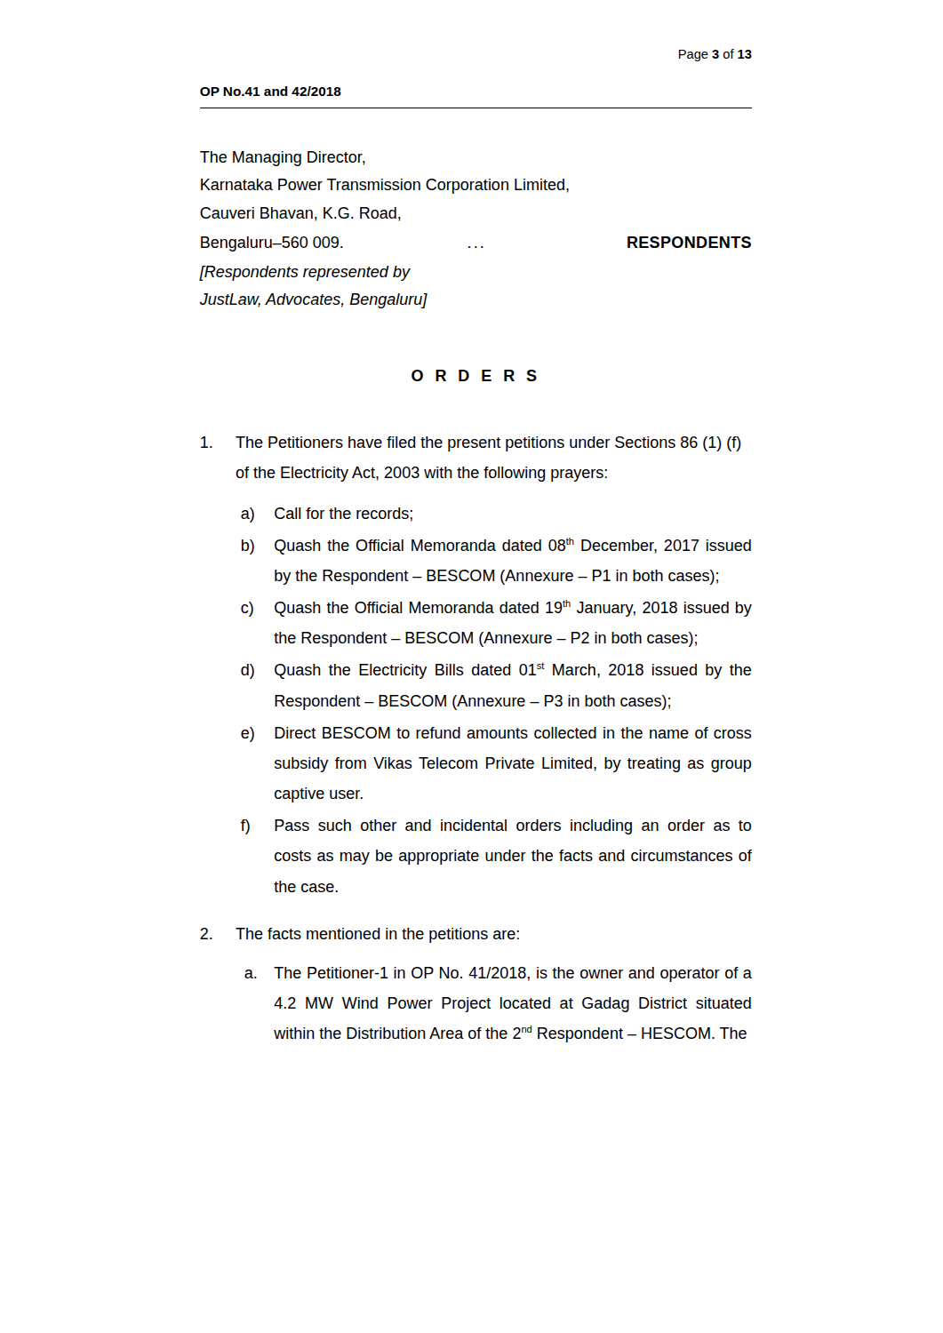Page 3 of 13
OP No.41 and 42/2018
The Managing Director, Karnataka Power Transmission Corporation Limited, Cauveri Bhavan, K.G. Road,
Bengaluru–560 009. ... RESPONDENTS
[Respondents represented by JustLaw, Advocates, Bengaluru]
O R D E R S
The Petitioners have filed the present petitions under Sections 86 (1) (f) of the Electricity Act, 2003 with the following prayers:
Call for the records;
Quash the Official Memoranda dated 08th December, 2017 issued by the Respondent – BESCOM (Annexure – P1 in both cases);
Quash the Official Memoranda dated 19th January, 2018 issued by the Respondent – BESCOM (Annexure – P2 in both cases);
Quash the Electricity Bills dated 01st March, 2018 issued by the Respondent – BESCOM (Annexure – P3 in both cases);
Direct BESCOM to refund amounts collected in the name of cross subsidy from Vikas Telecom Private Limited, by treating as group captive user.
Pass such other and incidental orders including an order as to costs as may be appropriate under the facts and circumstances of the case.
The facts mentioned in the petitions are:
The Petitioner-1 in OP No. 41/2018, is the owner and operator of a 4.2 MW Wind Power Project located at Gadag District situated within the Distribution Area of the 2nd Respondent – HESCOM. The